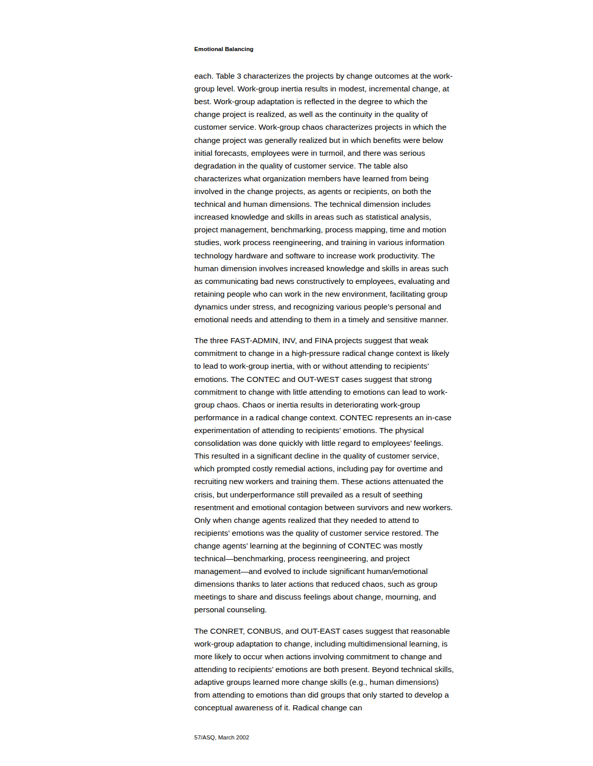Emotional Balancing
each. Table 3 characterizes the projects by change outcomes at the work-group level. Work-group inertia results in modest, incremental change, at best. Work-group adaptation is reflected in the degree to which the change project is realized, as well as the continuity in the quality of customer service. Work-group chaos characterizes projects in which the change project was generally realized but in which benefits were below initial forecasts, employees were in turmoil, and there was serious degradation in the quality of customer service. The table also characterizes what organization members have learned from being involved in the change projects, as agents or recipients, on both the technical and human dimensions. The technical dimension includes increased knowledge and skills in areas such as statistical analysis, project management, benchmarking, process mapping, time and motion studies, work process reengineering, and training in various information technology hardware and software to increase work productivity. The human dimension involves increased knowledge and skills in areas such as communicating bad news constructively to employees, evaluating and retaining people who can work in the new environment, facilitating group dynamics under stress, and recognizing various people’s personal and emotional needs and attending to them in a timely and sensitive manner.
The three FAST-ADMIN, INV, and FINA projects suggest that weak commitment to change in a high-pressure radical change context is likely to lead to work-group inertia, with or without attending to recipients’ emotions. The CONTEC and OUT-WEST cases suggest that strong commitment to change with little attending to emotions can lead to work-group chaos. Chaos or inertia results in deteriorating work-group performance in a radical change context. CONTEC represents an in-case experimentation of attending to recipients’ emotions. The physical consolidation was done quickly with little regard to employees’ feelings. This resulted in a significant decline in the quality of customer service, which prompted costly remedial actions, including pay for overtime and recruiting new workers and training them. These actions attenuated the crisis, but underperformance still prevailed as a result of seething resentment and emotional contagion between survivors and new workers. Only when change agents realized that they needed to attend to recipients’ emotions was the quality of customer service restored. The change agents’ learning at the beginning of CONTEC was mostly technical—benchmarking, process reengineering, and project management—and evolved to include significant human/emotional dimensions thanks to later actions that reduced chaos, such as group meetings to share and discuss feelings about change, mourning, and personal counseling.
The CONRET, CONBUS, and OUT-EAST cases suggest that reasonable work-group adaptation to change, including multidimensional learning, is more likely to occur when actions involving commitment to change and attending to recipients’ emotions are both present. Beyond technical skills, adaptive groups learned more change skills (e.g., human dimensions) from attending to emotions than did groups that only started to develop a conceptual awareness of it. Radical change can
57/ASQ, March 2002